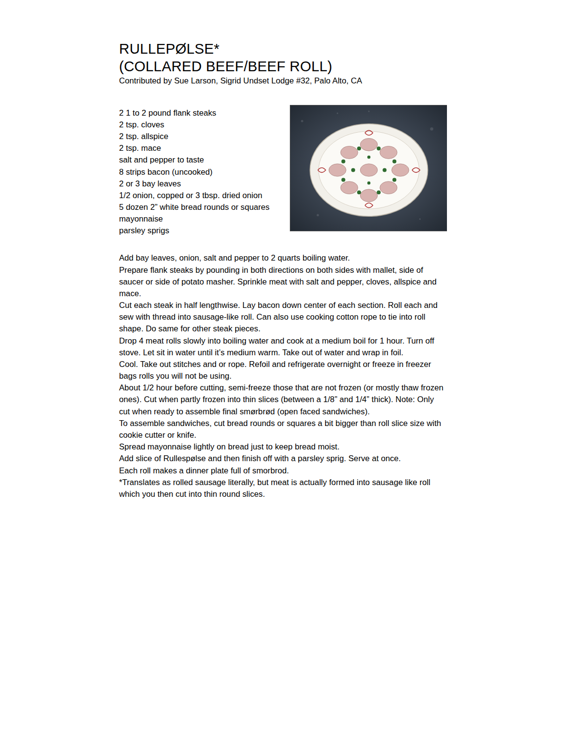RULLEPØLSE*
(COLLARED BEEF/BEEF ROLL)
Contributed by Sue Larson, Sigrid Undset Lodge #32, Palo Alto, CA
2 1 to 2 pound flank steaks
2 tsp. cloves
2 tsp. allspice
2 tsp. mace
salt and pepper to taste
8 strips bacon (uncooked)
2 or 3 bay leaves
1/2 onion, copped or 3 tbsp. dried onion
5 dozen 2” white bread rounds or squares
mayonnaise
parsley sprigs
Add bay leaves, onion, salt and pepper to 2 quarts boiling water.
Prepare flank steaks by pounding in both directions on both sides with mallet, side of saucer or side of potato masher. Sprinkle meat with salt and pepper, cloves, allspice and mace.
Cut each steak in half lengthwise. Lay bacon down center of each section. Roll each and sew with thread into sausage-like roll. Can also use cooking cotton rope to tie into roll shape. Do same for other steak pieces.
Drop 4 meat rolls slowly into boiling water and cook at a medium boil for 1 hour. Turn off stove. Let sit in water until it’s medium warm. Take out of water and wrap in foil.
Cool. Take out stitches and or rope. Refoil and refrigerate overnight or freeze in freezer bags rolls you will not be using.
About 1/2 hour before cutting, semi-freeze those that are not frozen (or mostly thaw frozen ones). Cut when partly frozen into thin slices (between a 1/8” and 1/4” thick). Note: Only cut when ready to assemble final smørbrød (open faced sandwiches).
To assemble sandwiches, cut bread rounds or squares a bit bigger than roll slice size with cookie cutter or knife.
Spread mayonnaise lightly on bread just to keep bread moist.
Add slice of Rullespølse and then finish off with a parsley sprig. Serve at once.
Each roll makes a dinner plate full of smorbrod.
*Translates as rolled sausage literally, but meat is actually formed into sausage like roll which you then cut into thin round slices.